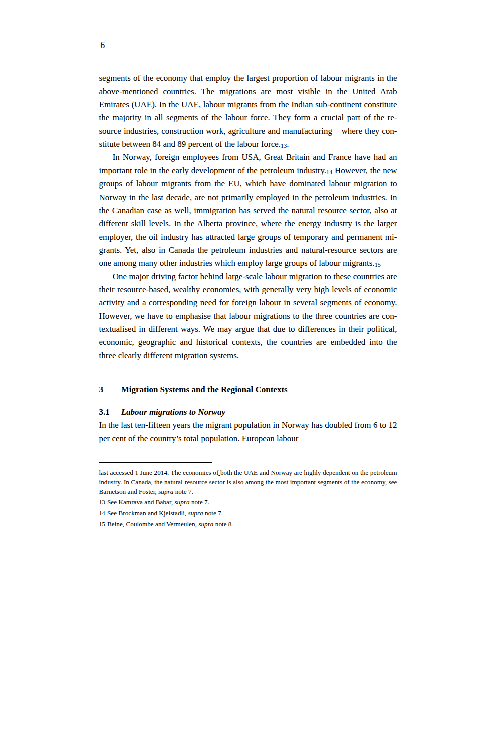6
segments of the economy that employ the largest proportion of labour migrants in the above-mentioned countries. The migrations are most visible in the United Arab Emirates (UAE). In the UAE, labour migrants from the Indian sub-continent constitute the majority in all segments of the labour force. They form a crucial part of the resource industries, construction work, agriculture and manufacturing – where they constitute between 84 and 89 percent of the labour force.13.
In Norway, foreign employees from USA, Great Britain and France have had an important role in the early development of the petroleum industry.14 However, the new groups of labour migrants from the EU, which have dominated labour migration to Norway in the last decade, are not primarily employed in the petroleum industries. In the Canadian case as well, immigration has served the natural resource sector, also at different skill levels. In the Alberta province, where the energy industry is the larger employer, the oil industry has attracted large groups of temporary and permanent migrants. Yet, also in Canada the petroleum industries and natural-resource sectors are one among many other industries which employ large groups of labour migrants.15
One major driving factor behind large-scale labour migration to these countries are their resource-based, wealthy economies, with generally very high levels of economic activity and a corresponding need for foreign labour in several segments of economy. However, we have to emphasise that labour migrations to the three countries are contextualised in different ways. We may argue that due to differences in their political, economic, geographic and historical contexts, the countries are embedded into the three clearly different migration systems.
3 Migration Systems and the Regional Contexts
3.1 Labour migrations to Norway
In the last ten-fifteen years the migrant population in Norway has doubled from 6 to 12 per cent of the country’s total population. European labour
last accessed 1 June 2014. The economies of both the UAE and Norway are highly dependent on the petroleum industry. In Canada, the natural-resource sector is also among the most important segments of the economy, see Barnetson and Foster, supra note 7.
13 See Kamrava and Babar, supra note 7.
14 See Brockman and Kjelstadli, supra note 7.
15 Beine, Coulombe and Vermeulen, supra note 8